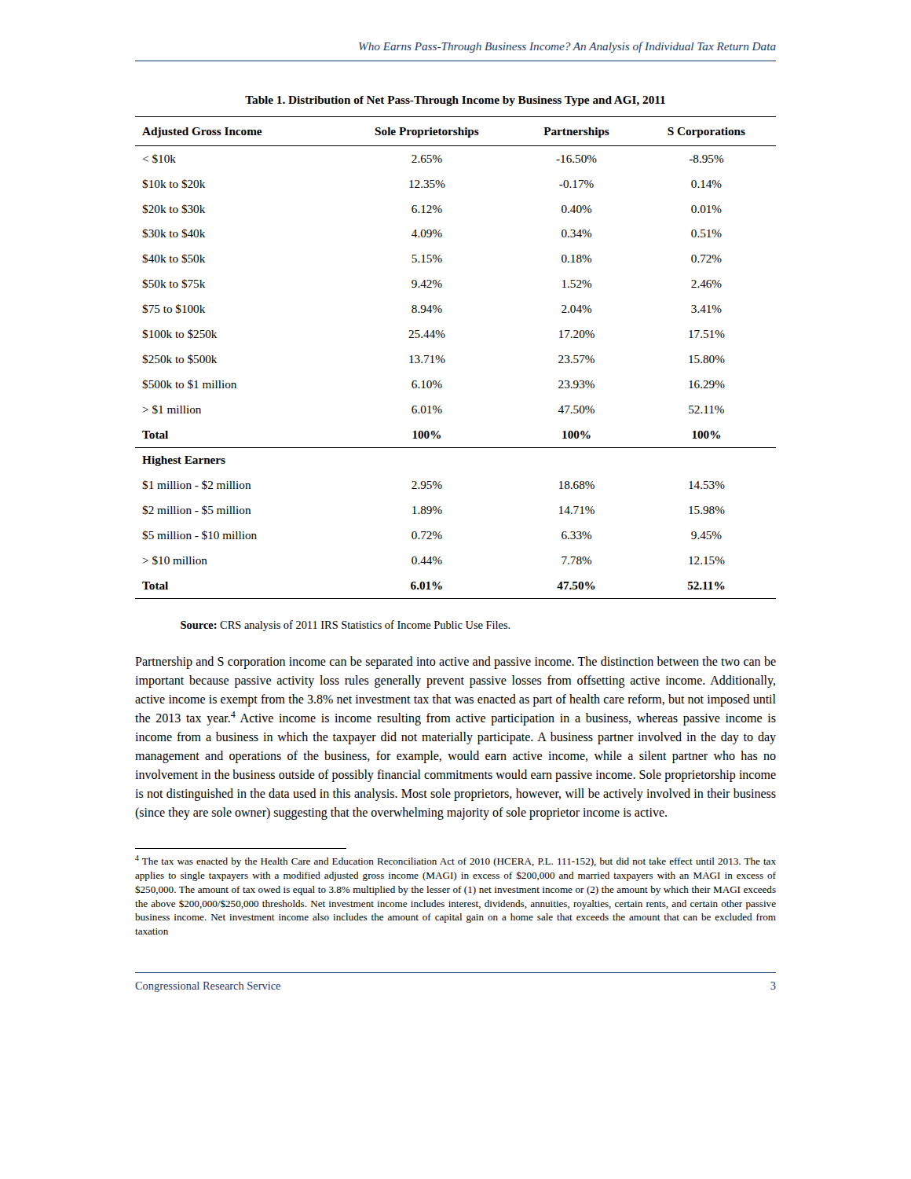Who Earns Pass-Through Business Income? An Analysis of Individual Tax Return Data
Table 1. Distribution of Net Pass-Through Income by Business Type and AGI, 2011
| Adjusted Gross Income | Sole Proprietorships | Partnerships | S Corporations |
| --- | --- | --- | --- |
| < $10k | 2.65% | -16.50% | -8.95% |
| $10k to $20k | 12.35% | -0.17% | 0.14% |
| $20k to $30k | 6.12% | 0.40% | 0.01% |
| $30k to $40k | 4.09% | 0.34% | 0.51% |
| $40k to $50k | 5.15% | 0.18% | 0.72% |
| $50k to $75k | 9.42% | 1.52% | 2.46% |
| $75 to $100k | 8.94% | 2.04% | 3.41% |
| $100k to $250k | 25.44% | 17.20% | 17.51% |
| $250k to $500k | 13.71% | 23.57% | 15.80% |
| $500k to $1 million | 6.10% | 23.93% | 16.29% |
| > $1 million | 6.01% | 47.50% | 52.11% |
| Total | 100% | 100% | 100% |
| Highest Earners | | | |
| $1 million - $2 million | 2.95% | 18.68% | 14.53% |
| $2 million - $5 million | 1.89% | 14.71% | 15.98% |
| $5 million - $10 million | 0.72% | 6.33% | 9.45% |
| > $10 million | 0.44% | 7.78% | 12.15% |
| Total | 6.01% | 47.50% | 52.11% |
Source: CRS analysis of 2011 IRS Statistics of Income Public Use Files.
Partnership and S corporation income can be separated into active and passive income. The distinction between the two can be important because passive activity loss rules generally prevent passive losses from offsetting active income. Additionally, active income is exempt from the 3.8% net investment tax that was enacted as part of health care reform, but not imposed until the 2013 tax year.4 Active income is income resulting from active participation in a business, whereas passive income is income from a business in which the taxpayer did not materially participate. A business partner involved in the day to day management and operations of the business, for example, would earn active income, while a silent partner who has no involvement in the business outside of possibly financial commitments would earn passive income. Sole proprietorship income is not distinguished in the data used in this analysis. Most sole proprietors, however, will be actively involved in their business (since they are sole owner) suggesting that the overwhelming majority of sole proprietor income is active.
4 The tax was enacted by the Health Care and Education Reconciliation Act of 2010 (HCERA, P.L. 111-152), but did not take effect until 2013. The tax applies to single taxpayers with a modified adjusted gross income (MAGI) in excess of $200,000 and married taxpayers with an MAGI in excess of $250,000. The amount of tax owed is equal to 3.8% multiplied by the lesser of (1) net investment income or (2) the amount by which their MAGI exceeds the above $200,000/$250,000 thresholds. Net investment income includes interest, dividends, annuities, royalties, certain rents, and certain other passive business income. Net investment income also includes the amount of capital gain on a home sale that exceeds the amount that can be excluded from taxation
Congressional Research Service 3